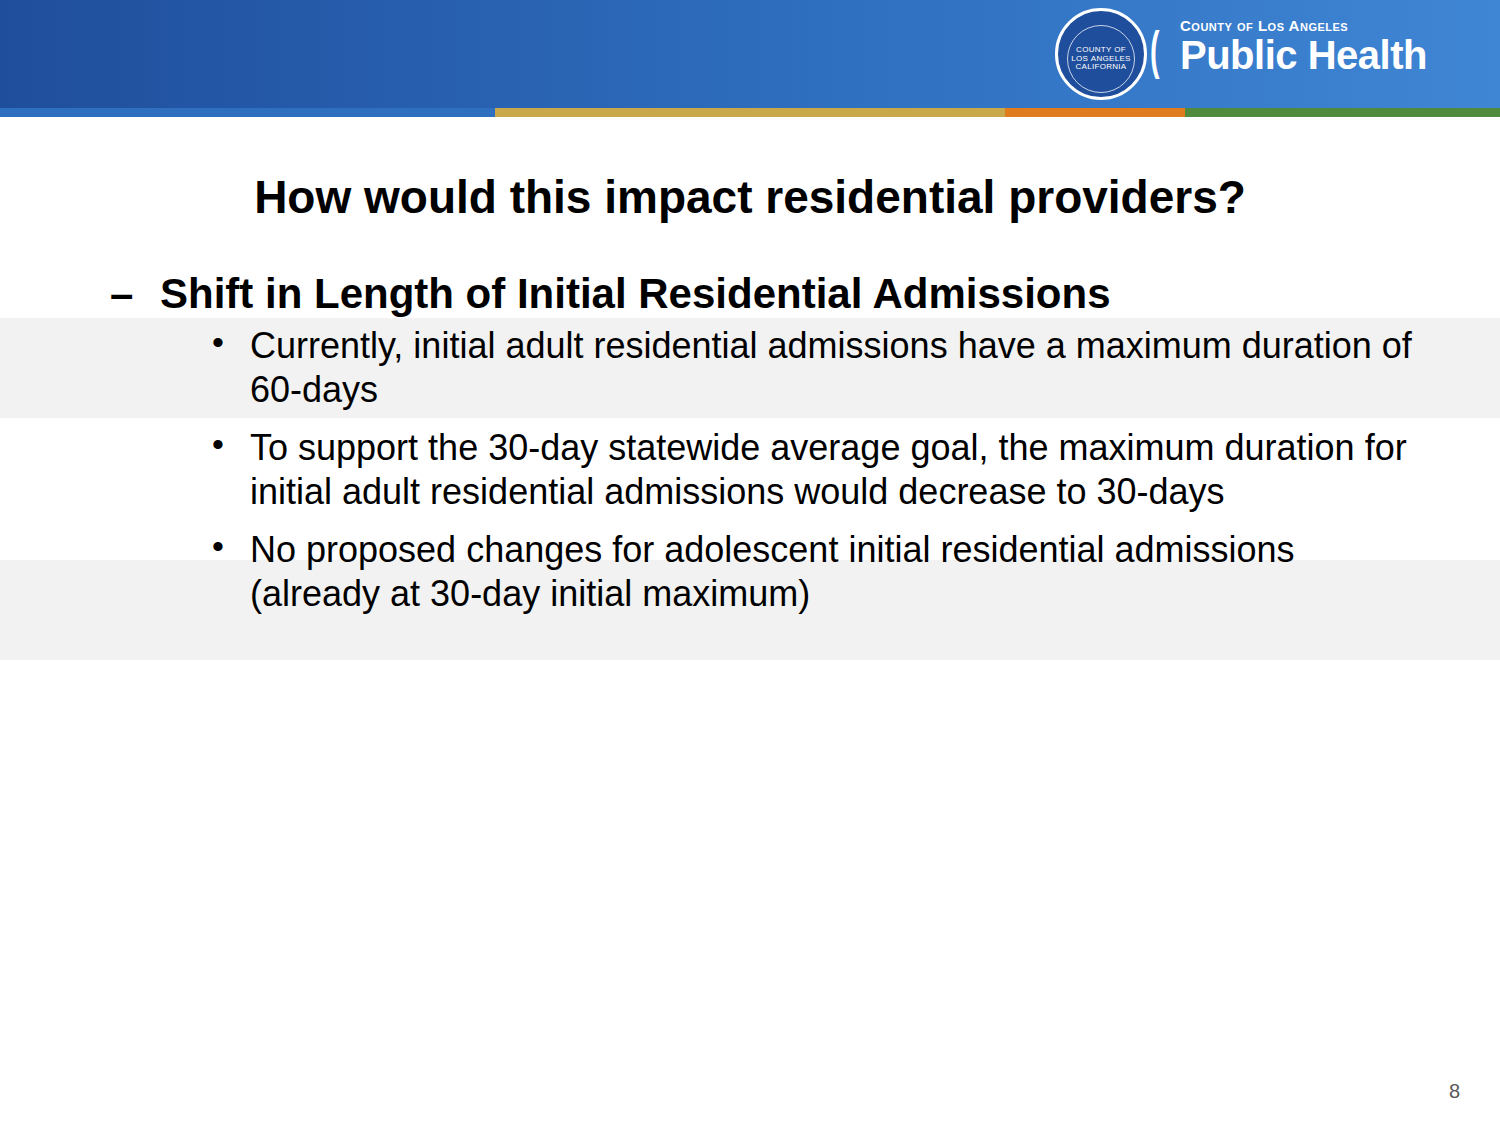County of
Los Angeles
California
( County of Los Angeles Public Health
How would this impact residential providers?
Shift in Length of Initial Residential Admissions
Currently, initial adult residential admissions have a maximum duration of 60-days
To support the 30-day statewide average goal, the maximum duration for initial adult residential admissions would decrease to 30-days
No proposed changes for adolescent initial residential admissions (already at 30-day initial maximum)
8